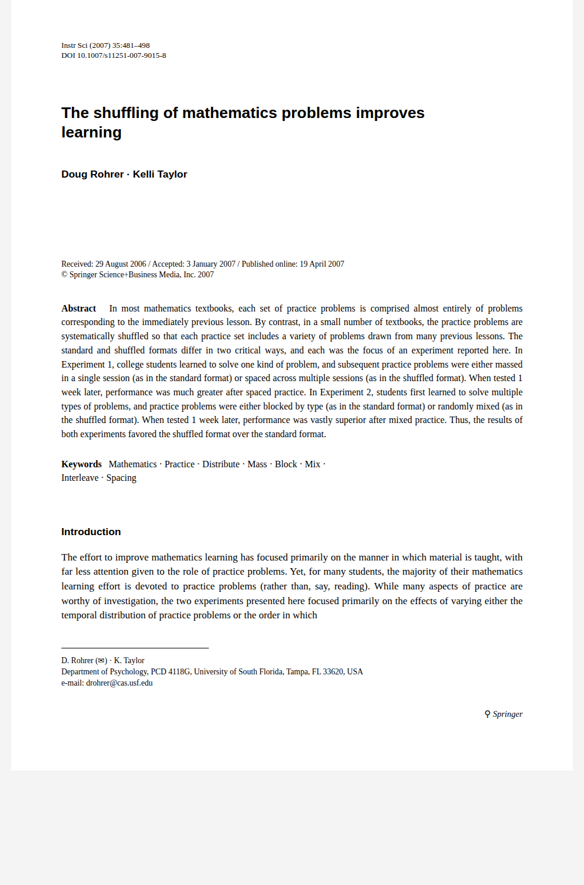Instr Sci (2007) 35:481–498
DOI 10.1007/s11251-007-9015-8
The shuffling of mathematics problems improves
learning
Doug Rohrer · Kelli Taylor
Received: 29 August 2006 / Accepted: 3 January 2007 / Published online: 19 April 2007
© Springer Science+Business Media, Inc. 2007
Abstract In most mathematics textbooks, each set of practice problems is comprised almost entirely of problems corresponding to the immediately previous lesson. By contrast, in a small number of textbooks, the practice problems are systematically shuffled so that each practice set includes a variety of problems drawn from many previous lessons. The standard and shuffled formats differ in two critical ways, and each was the focus of an experiment reported here. In Experiment 1, college students learned to solve one kind of problem, and subsequent practice problems were either massed in a single session (as in the standard format) or spaced across multiple sessions (as in the shuffled format). When tested 1 week later, performance was much greater after spaced practice. In Experiment 2, students first learned to solve multiple types of problems, and practice problems were either blocked by type (as in the standard format) or randomly mixed (as in the shuffled format). When tested 1 week later, performance was vastly superior after mixed practice. Thus, the results of both experiments favored the shuffled format over the standard format.
Keywords Mathematics · Practice · Distribute · Mass · Block · Mix ·
Interleave · Spacing
Introduction
The effort to improve mathematics learning has focused primarily on the manner in which material is taught, with far less attention given to the role of practice problems. Yet, for many students, the majority of their mathematics learning effort is devoted to practice problems (rather than, say, reading). While many aspects of practice are worthy of investigation, the two experiments presented here focused primarily on the effects of varying either the temporal distribution of practice problems or the order in which
D. Rohrer (✉) · K. Taylor
Department of Psychology, PCD 4118G, University of South Florida, Tampa, FL 33620, USA
e-mail: drohrer@cas.usf.edu
⚲Springer